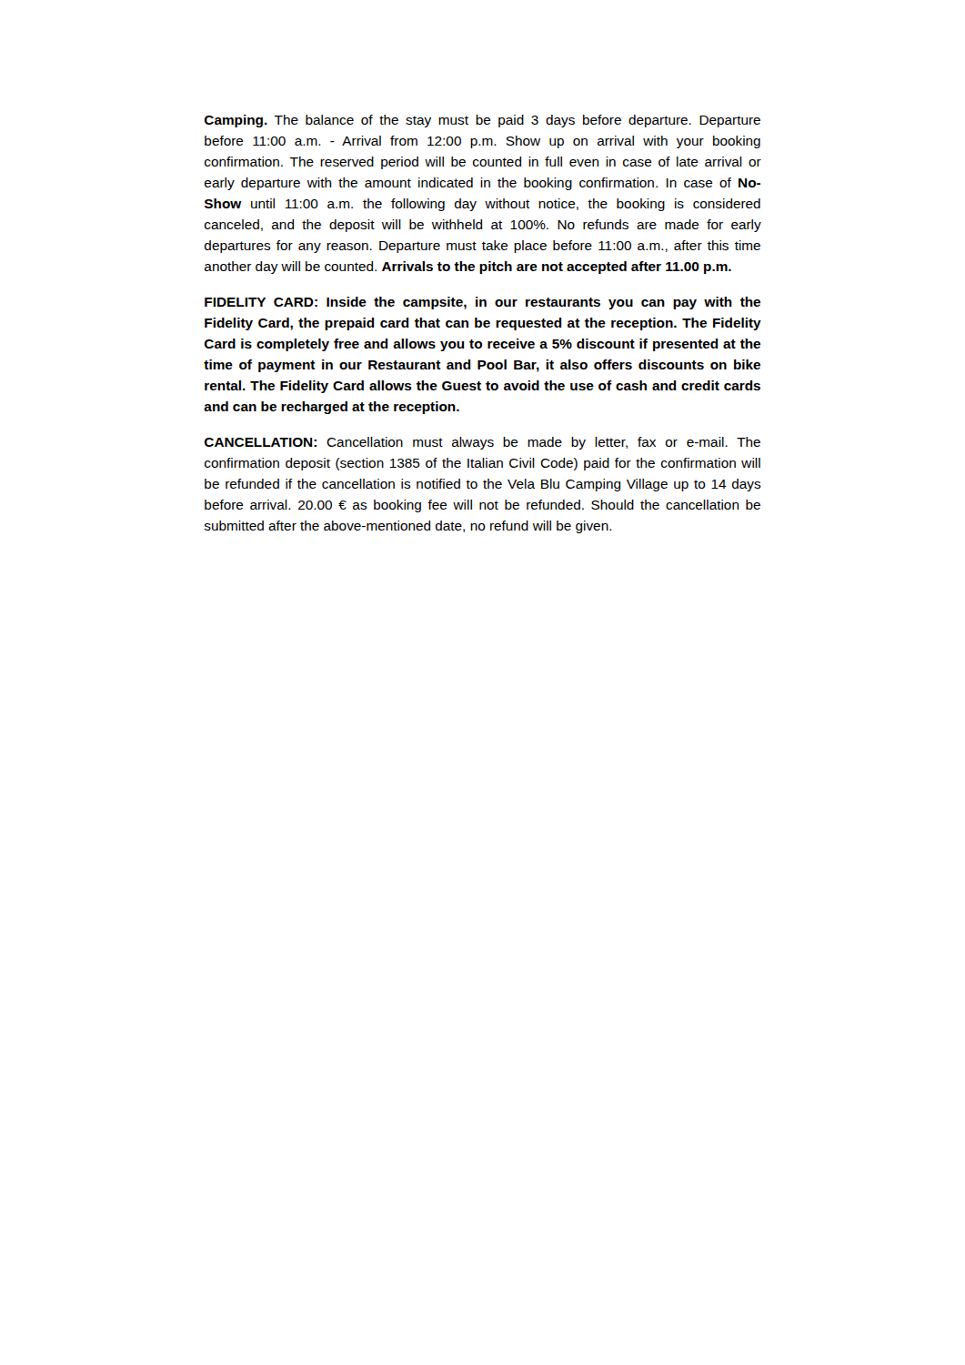Camping. The balance of the stay must be paid 3 days before departure. Departure before 11:00 a.m. - Arrival from 12:00 p.m. Show up on arrival with your booking confirmation. The reserved period will be counted in full even in case of late arrival or early departure with the amount indicated in the booking confirmation. In case of No-Show until 11:00 a.m. the following day without notice, the booking is considered canceled, and the deposit will be withheld at 100%. No refunds are made for early departures for any reason. Departure must take place before 11:00 a.m., after this time another day will be counted. Arrivals to the pitch are not accepted after 11.00 p.m.
FIDELITY CARD: Inside the campsite, in our restaurants you can pay with the Fidelity Card, the prepaid card that can be requested at the reception. The Fidelity Card is completely free and allows you to receive a 5% discount if presented at the time of payment in our Restaurant and Pool Bar, it also offers discounts on bike rental. The Fidelity Card allows the Guest to avoid the use of cash and credit cards and can be recharged at the reception.
CANCELLATION: Cancellation must always be made by letter, fax or e-mail. The confirmation deposit (section 1385 of the Italian Civil Code) paid for the confirmation will be refunded if the cancellation is notified to the Vela Blu Camping Village up to 14 days before arrival. 20.00 € as booking fee will not be refunded. Should the cancellation be submitted after the above-mentioned date, no refund will be given.